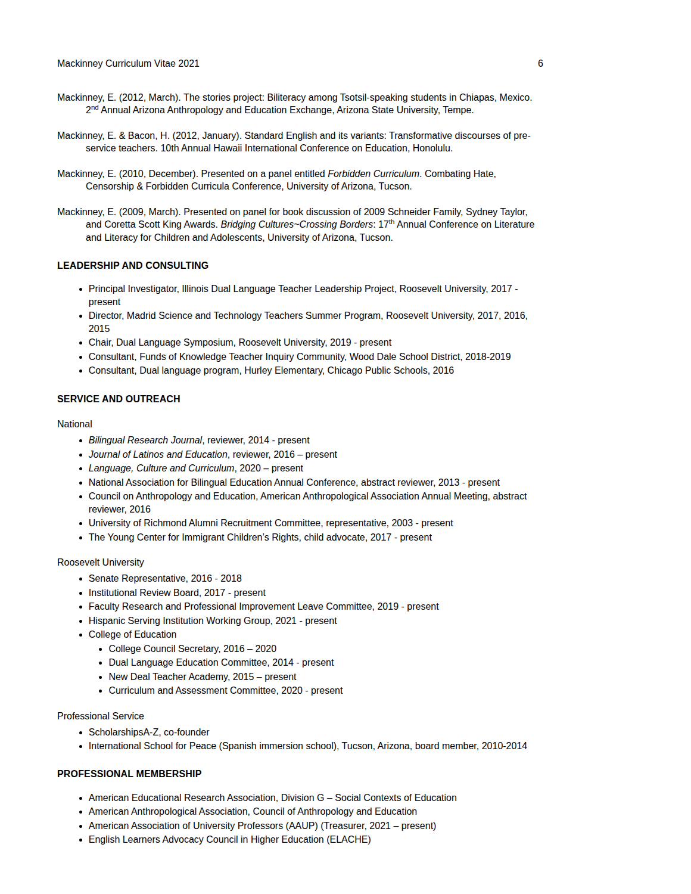Mackinney Curriculum Vitae 2021 6
Mackinney, E. (2012, March). The stories project: Biliteracy among Tsotsil-speaking students in Chiapas, Mexico. 2nd Annual Arizona Anthropology and Education Exchange, Arizona State University, Tempe.
Mackinney, E. & Bacon, H. (2012, January). Standard English and its variants: Transformative discourses of pre-service teachers. 10th Annual Hawaii International Conference on Education, Honolulu.
Mackinney, E. (2010, December). Presented on a panel entitled Forbidden Curriculum. Combating Hate, Censorship & Forbidden Curricula Conference, University of Arizona, Tucson.
Mackinney, E. (2009, March). Presented on panel for book discussion of 2009 Schneider Family, Sydney Taylor, and Coretta Scott King Awards. Bridging Cultures~Crossing Borders: 17th Annual Conference on Literature and Literacy for Children and Adolescents, University of Arizona, Tucson.
LEADERSHIP AND CONSULTING
Principal Investigator, Illinois Dual Language Teacher Leadership Project, Roosevelt University, 2017 - present
Director, Madrid Science and Technology Teachers Summer Program, Roosevelt University, 2017, 2016, 2015
Chair, Dual Language Symposium, Roosevelt University, 2019 - present
Consultant, Funds of Knowledge Teacher Inquiry Community, Wood Dale School District, 2018-2019
Consultant, Dual language program, Hurley Elementary, Chicago Public Schools, 2016
SERVICE AND OUTREACH
National
Bilingual Research Journal, reviewer, 2014 - present
Journal of Latinos and Education, reviewer, 2016 – present
Language, Culture and Curriculum, 2020 – present
National Association for Bilingual Education Annual Conference, abstract reviewer, 2013 - present
Council on Anthropology and Education, American Anthropological Association Annual Meeting, abstract reviewer, 2016
University of Richmond Alumni Recruitment Committee, representative, 2003 - present
The Young Center for Immigrant Children’s Rights, child advocate, 2017 - present
Roosevelt University
Senate Representative, 2016 - 2018
Institutional Review Board, 2017 - present
Faculty Research and Professional Improvement Leave Committee, 2019 - present
Hispanic Serving Institution Working Group, 2021 - present
College of Education
College Council Secretary, 2016 – 2020
Dual Language Education Committee, 2014 - present
New Deal Teacher Academy, 2015 – present
Curriculum and Assessment Committee, 2020 - present
Professional Service
ScholarshipsA-Z, co-founder
International School for Peace (Spanish immersion school), Tucson, Arizona, board member, 2010-2014
PROFESSIONAL MEMBERSHIP
American Educational Research Association, Division G – Social Contexts of Education
American Anthropological Association, Council of Anthropology and Education
American Association of University Professors (AAUP) (Treasurer, 2021 – present)
English Learners Advocacy Council in Higher Education (ELACHE)